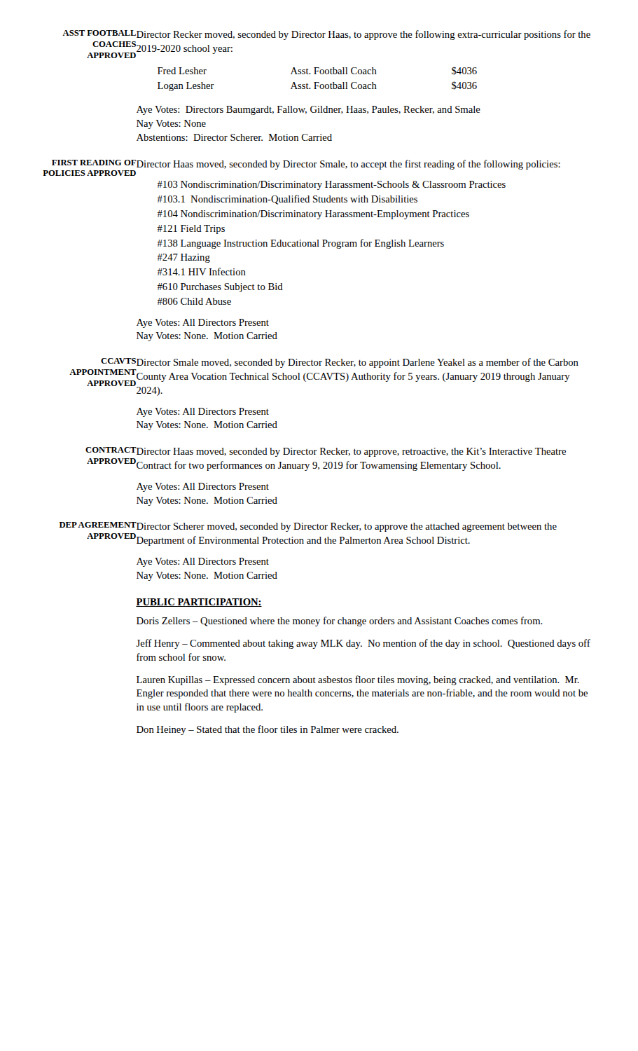| Asst Football Coaches Approved | Director Recker moved, seconded by Director Haas, to approve the following extra-curricular positions for the 2019-2020 school year: / Fred Lesher / Asst. Football Coach / $4036 / / Logan Lesher / Asst. Football Coach / $4036 / Aye Votes: Directors Baumgardt, Fallow, Gildner, Haas, Paules, Recker, and Smale Nay Votes: None Abstentions: Director Scherer. Motion Carried |
| First Reading of Policies Approved | Director Haas moved, seconded by Director Smale, to accept the first reading of the following policies: #103 Nondiscrimination/Discriminatory Harassment-Schools & Classroom Practices #103.1 Nondiscrimination-Qualified Students with Disabilities #104 Nondiscrimination/Discriminatory Harassment-Employment Practices #121 Field Trips #138 Language Instruction Educational Program for English Learners #247 Hazing #314.1 HIV Infection #610 Purchases Subject to Bid #806 Child Abuse Aye Votes: All Directors Present Nay Votes: None. Motion Carried |
| CCAVTS Appointment Approved | Director Smale moved, seconded by Director Recker, to appoint Darlene Yeakel as a member of the Carbon County Area Vocation Technical School (CCAVTS) Authority for 5 years. (January 2019 through January 2024). Aye Votes: All Directors Present Nay Votes: None. Motion Carried |
| Contract Approved | Director Haas moved, seconded by Director Recker, to approve, retroactive, the Kit’s Interactive Theatre Contract for two performances on January 9, 2019 for Towamensing Elementary School. Aye Votes: All Directors Present Nay Votes: None. Motion Carried |
| DEP Agreement Approved | Director Scherer moved, seconded by Director Recker, to approve the attached agreement between the Department of Environmental Protection and the Palmerton Area School District. Aye Votes: All Directors Present Nay Votes: None. Motion Carried |
| | Public Participation: Doris Zellers – Questioned where the money for change orders and Assistant Coaches comes from. Jeff Henry – Commented about taking away MLK day. No mention of the day in school. Questioned days off from school for snow. Lauren Kupillas – Expressed concern about asbestos floor tiles moving, being cracked, and ventilation. Mr. Engler responded that there were no health concerns, the materials are non-friable, and the room would not be in use until floors are replaced. Don Heiney – Stated that the floor tiles in Palmer were cracked. |